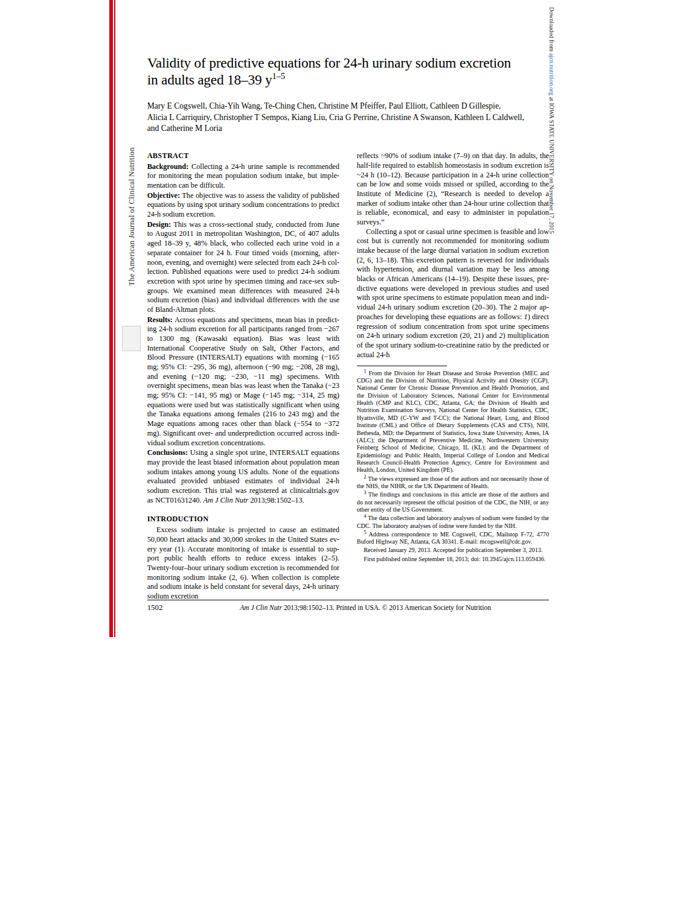The American Journal of Clinical Nutrition
Downloaded from ajcn.nutrition.org at IOWA STATE UNIVERSITY on November 17, 2015
Validity of predictive equations for 24-h urinary sodium excretion
in adults aged 18–39 y1–5
Mary E Cogswell, Chia-Yih Wang, Te-Ching Chen, Christine M Pfeiffer, Paul Elliott, Cathleen D Gillespie,
Alicia L Carriquiry, Christopher T Sempos, Kiang Liu, Cria G Perrine, Christine A Swanson, Kathleen L Caldwell,
and Catherine M Loria
ABSTRACT
Background: Collecting a 24-h urine sample is recommended for monitoring the mean population sodium intake, but implementation can be difficult.
Objective: The objective was to assess the validity of published equations by using spot urinary sodium concentrations to predict 24-h sodium excretion.
Design: This was a cross-sectional study, conducted from June to August 2011 in metropolitan Washington, DC, of 407 adults aged 18–39 y, 48% black, who collected each urine void in a separate container for 24 h. Four timed voids (morning, afternoon, evening, and overnight) were selected from each 24-h collection. Published equations were used to predict 24-h sodium excretion with spot urine by specimen timing and race-sex subgroups. We examined mean differences with measured 24-h sodium excretion (bias) and individual differences with the use of Bland-Altman plots.
Results: Across equations and specimens, mean bias in predicting 24-h sodium excretion for all participants ranged from −267 to 1300 mg (Kawasaki equation). Bias was least with International Cooperative Study on Salt, Other Factors, and Blood Pressure (INTERSALT) equations with morning (−165 mg; 95% CI: −295, 36 mg), afternoon (−90 mg; −208, 28 mg), and evening (−120 mg; −230, −11 mg) specimens. With overnight specimens, mean bias was least when the Tanaka (−23 mg; 95% CI: −141, 95 mg) or Mage (−145 mg; −314, 25 mg) equations were used but was statistically significant when using the Tanaka equations among females (216 to 243 mg) and the Mage equations among races other than black (−554 to −372 mg). Significant over- and underprediction occurred across individual sodium excretion concentrations.
Conclusions: Using a single spot urine, INTERSALT equations may provide the least biased information about population mean sodium intakes among young US adults. None of the equations evaluated provided unbiased estimates of individual 24-h sodium excretion. This trial was registered at clinicaltrials.gov as NCT01631240. Am J Clin Nutr 2013;98:1502–13.
INTRODUCTION
Excess sodium intake is projected to cause an estimated 50,000 heart attacks and 30,000 strokes in the United States every year (1). Accurate monitoring of intake is essential to support public health efforts to reduce excess intakes (2–5). Twenty-four–hour urinary sodium excretion is recommended for monitoring sodium intake (2, 6). When collection is complete and sodium intake is held constant for several days, 24-h urinary sodium excretion
reflects ~90% of sodium intake (7–9) on that day. In adults, the half-life required to establish homeostasis in sodium excretion is ~24 h (10–12). Because participation in a 24-h urine collection can be low and some voids missed or spilled, according to the Institute of Medicine (2), “Research is needed to develop a marker of sodium intake other than 24-hour urine collection that is reliable, economical, and easy to administer in population surveys.”
Collecting a spot or casual urine specimen is feasible and low cost but is currently not recommended for monitoring sodium intake because of the large diurnal variation in sodium excretion (2, 6, 13–18). This excretion pattern is reversed for individuals with hypertension, and diurnal variation may be less among blacks or African Americans (14–19). Despite these issues, predictive equations were developed in previous studies and used with spot urine specimens to estimate population mean and individual 24-h urinary sodium excretion (20–30). The 2 major approaches for developing these equations are as follows: 1) direct regression of sodium concentration from spot urine specimens on 24-h urinary sodium excretion (20, 21) and 2) multiplication of the spot urinary sodium-to-creatinine ratio by the predicted or actual 24-h
1 From the Division for Heart Disease and Stroke Prevention (MEC and CDG) and the Division of Nutrition, Physical Activity and Obesity (CGP), National Center for Chronic Disease Prevention and Health Promotion, and the Division of Laboratory Sciences, National Center for Environmental Health (CMP and KLC), CDC, Atlanta, GA; the Division of Health and Nutrition Examination Surveys, National Center for Health Statistics, CDC, Hyattsville, MD (C-YW and T-CC); the National Heart, Lung, and Blood Institute (CML) and Office of Dietary Supplements (CAS and CTS), NIH, Bethesda, MD; the Department of Statistics, Iowa State University, Ames, IA (ALC); the Department of Preventive Medicine, Northwestern University Feinberg School of Medicine, Chicago, IL (KL); and the Department of Epidemiology and Public Health, Imperial College of London and Medical Research Council-Health Protection Agency, Centre for Environment and Health, London, United Kingdom (PE).
2 The views expressed are those of the authors and not necessarily those of the NHS, the NIHR, or the UK Department of Health.
3 The findings and conclusions in this article are those of the authors and do not necessarily represent the official position of the CDC, the NIH, or any other entity of the US Government.
4 The data collection and laboratory analyses of sodium were funded by the CDC. The laboratory analyses of iodine were funded by the NIH.
5 Address correspondence to ME Cogswell, CDC, Mailstop F-72, 4770 Buford Highway NE, Atlanta, GA 30341. E-mail: mcogswell@cdc.gov.
Received January 29, 2013. Accepted for publication September 3, 2013.
First published online September 18, 2013; doi: 10.3945/ajcn.113.059436.
1502
Am J Clin Nutr 2013;98:1502–13. Printed in USA. © 2013 American Society for Nutrition